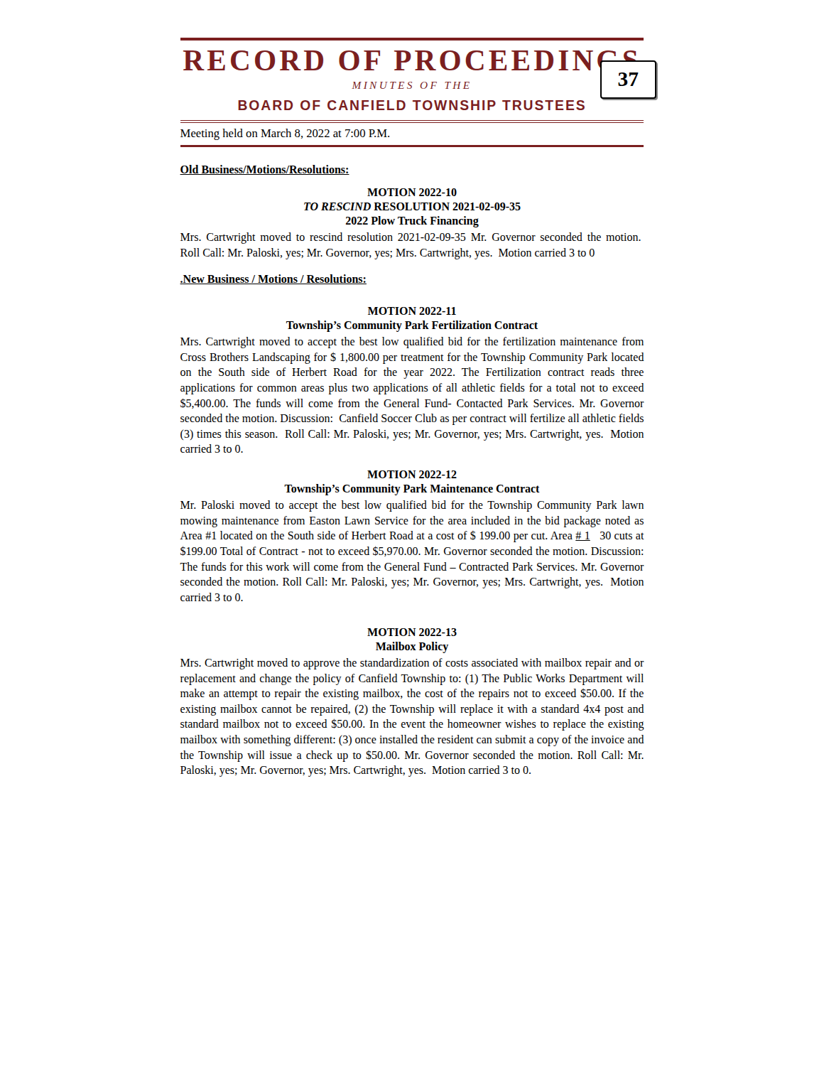RECORD OF PROCEEDINGS
MINUTES OF THE
BOARD OF CANFIELD TOWNSHIP TRUSTEES
Meeting held on March 8, 2022 at 7:00 P.M.
37
Old Business/Motions/Resolutions:
MOTION 2022-10
TO RESCIND RESOLUTION 2021-02-09-35
2022 Plow Truck Financing
Mrs. Cartwright moved to rescind resolution 2021-02-09-35 Mr. Governor seconded the motion. Roll Call: Mr. Paloski, yes; Mr. Governor, yes; Mrs. Cartwright, yes. Motion carried 3 to 0
.New Business / Motions / Resolutions:
MOTION 2022-11
Township’s Community Park Fertilization Contract
Mrs. Cartwright moved to accept the best low qualified bid for the fertilization maintenance from Cross Brothers Landscaping for $ 1,800.00 per treatment for the Township Community Park located on the South side of Herbert Road for the year 2022. The Fertilization contract reads three applications for common areas plus two applications of all athletic fields for a total not to exceed $5,400.00. The funds will come from the General Fund- Contacted Park Services. Mr. Governor seconded the motion. Discussion: Canfield Soccer Club as per contract will fertilize all athletic fields (3) times this season. Roll Call: Mr. Paloski, yes; Mr. Governor, yes; Mrs. Cartwright, yes. Motion carried 3 to 0.
MOTION 2022-12
Township’s Community Park Maintenance Contract
Mr. Paloski moved to accept the best low qualified bid for the Township Community Park lawn mowing maintenance from Easton Lawn Service for the area included in the bid package noted as Area #1 located on the South side of Herbert Road at a cost of $ 199.00 per cut. Area # 1 30 cuts at $199.00 Total of Contract - not to exceed $5,970.00. Mr. Governor seconded the motion. Discussion: The funds for this work will come from the General Fund – Contracted Park Services. Mr. Governor seconded the motion. Roll Call: Mr. Paloski, yes; Mr. Governor, yes; Mrs. Cartwright, yes. Motion carried 3 to 0.
MOTION 2022-13
Mailbox Policy
Mrs. Cartwright moved to approve the standardization of costs associated with mailbox repair and or replacement and change the policy of Canfield Township to: (1) The Public Works Department will make an attempt to repair the existing mailbox, the cost of the repairs not to exceed $50.00. If the existing mailbox cannot be repaired, (2) the Township will replace it with a standard 4x4 post and standard mailbox not to exceed $50.00. In the event the homeowner wishes to replace the existing mailbox with something different: (3) once installed the resident can submit a copy of the invoice and the Township will issue a check up to $50.00. Mr. Governor seconded the motion. Roll Call: Mr. Paloski, yes; Mr. Governor, yes; Mrs. Cartwright, yes. Motion carried 3 to 0.